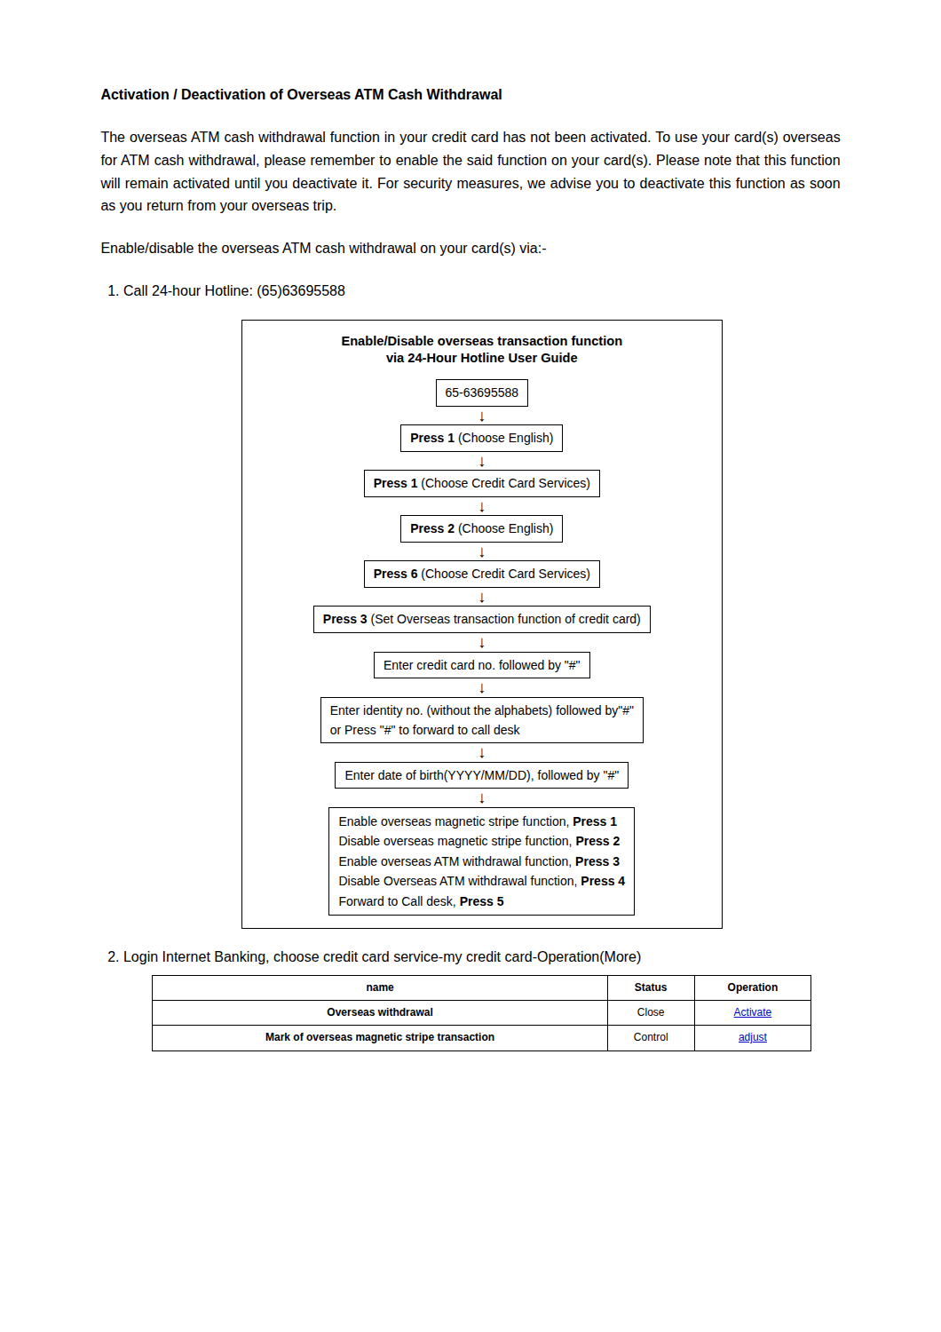Activation / Deactivation of Overseas ATM Cash Withdrawal
The overseas ATM cash withdrawal function in your credit card has not been activated. To use your card(s) overseas for ATM cash withdrawal, please remember to enable the said function on your card(s). Please note that this function will remain activated until you deactivate it. For security measures, we advise you to deactivate this function as soon as you return from your overseas trip.
Enable/disable the overseas ATM cash withdrawal on your card(s) via:-
Call 24-hour Hotline: (65)63695588
Enable/Disable overseas transaction function
via 24-Hour Hotline User Guide
65-63695588
↓
Press 1 (Choose English)
↓
Press 1 (Choose Credit Card Services)
↓
Press 2 (Choose English)
↓
Press 6 (Choose Credit Card Services)
↓
Press 3 (Set Overseas transaction function of credit card)
↓
Enter credit card no. followed by "#"
↓
Enter identity no. (without the alphabets) followed by"#"
or Press "#" to forward to call desk
↓
Enter date of birth(YYYY/MM/DD), followed by "#"
↓
Enable overseas magnetic stripe function, Press 1
Disable overseas magnetic stripe function, Press 2
Enable overseas ATM withdrawal function, Press 3
Disable Overseas ATM withdrawal function, Press 4
Forward to Call desk, Press 5
Login Internet Banking, choose credit card service-my credit card-Operation(More)
| name | Status | Operation |
| --- | --- | --- |
| Overseas withdrawal | Close | Activate |
| Mark of overseas magnetic stripe transaction | Control | adjust |